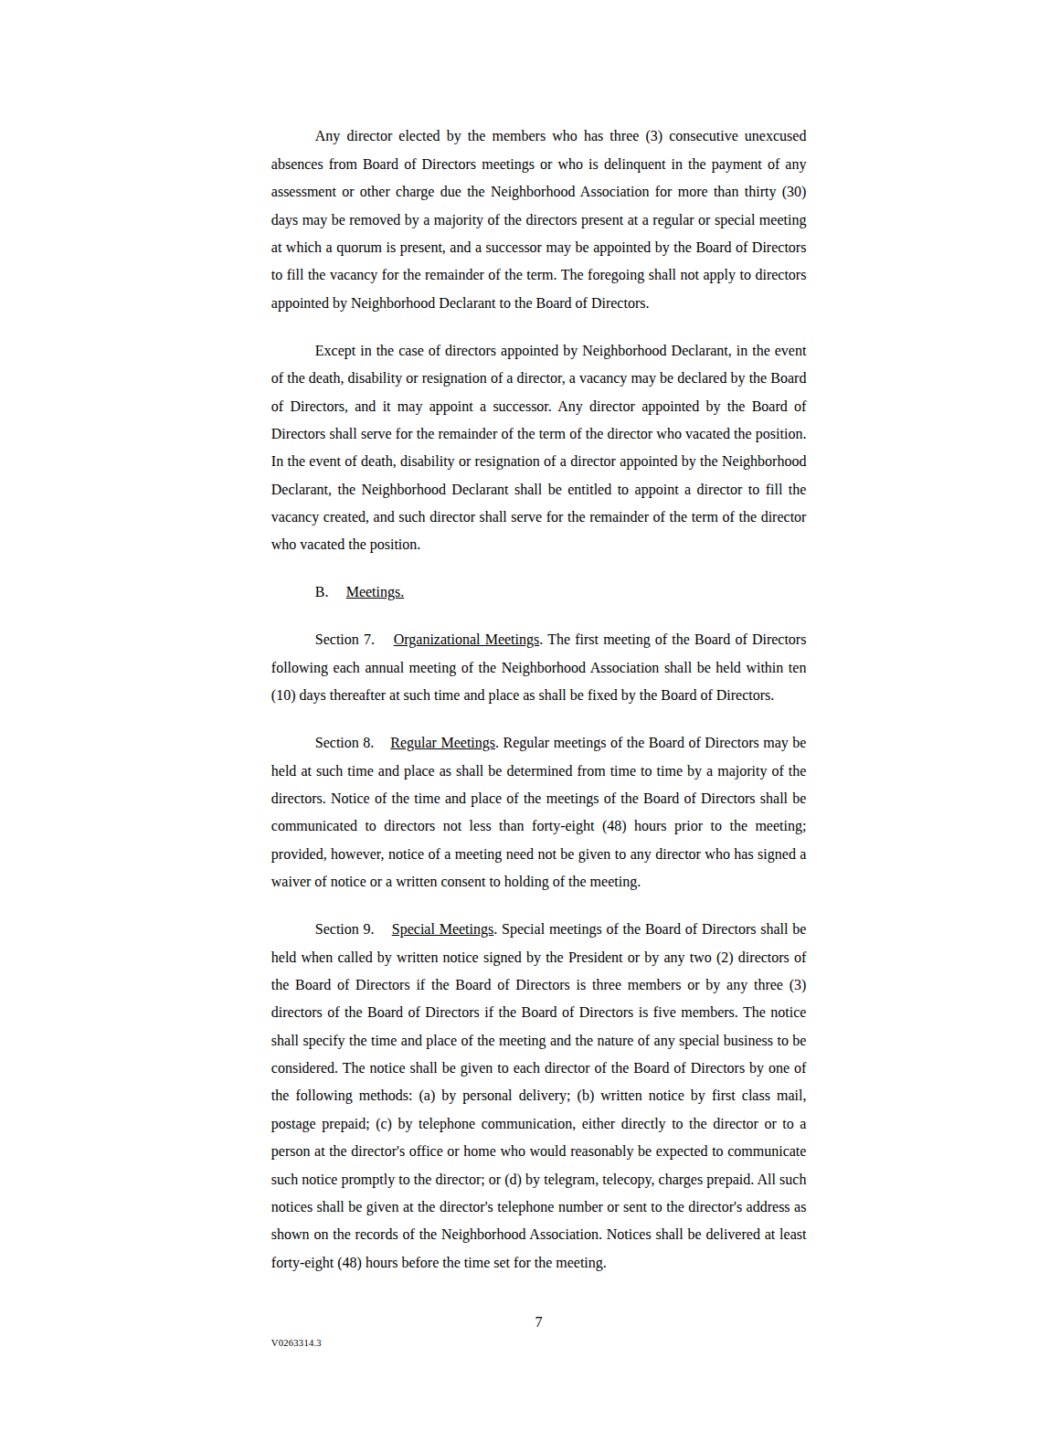Any director elected by the members who has three (3) consecutive unexcused absences from Board of Directors meetings or who is delinquent in the payment of any assessment or other charge due the Neighborhood Association for more than thirty (30) days may be removed by a majority of the directors present at a regular or special meeting at which a quorum is present, and a successor may be appointed by the Board of Directors to fill the vacancy for the remainder of the term. The foregoing shall not apply to directors appointed by Neighborhood Declarant to the Board of Directors.
Except in the case of directors appointed by Neighborhood Declarant, in the event of the death, disability or resignation of a director, a vacancy may be declared by the Board of Directors, and it may appoint a successor. Any director appointed by the Board of Directors shall serve for the remainder of the term of the director who vacated the position. In the event of death, disability or resignation of a director appointed by the Neighborhood Declarant, the Neighborhood Declarant shall be entitled to appoint a director to fill the vacancy created, and such director shall serve for the remainder of the term of the director who vacated the position.
B. Meetings.
Section 7. Organizational Meetings. The first meeting of the Board of Directors following each annual meeting of the Neighborhood Association shall be held within ten (10) days thereafter at such time and place as shall be fixed by the Board of Directors.
Section 8. Regular Meetings. Regular meetings of the Board of Directors may be held at such time and place as shall be determined from time to time by a majority of the directors. Notice of the time and place of the meetings of the Board of Directors shall be communicated to directors not less than forty-eight (48) hours prior to the meeting; provided, however, notice of a meeting need not be given to any director who has signed a waiver of notice or a written consent to holding of the meeting.
Section 9. Special Meetings. Special meetings of the Board of Directors shall be held when called by written notice signed by the President or by any two (2) directors of the Board of Directors if the Board of Directors is three members or by any three (3) directors of the Board of Directors if the Board of Directors is five members. The notice shall specify the time and place of the meeting and the nature of any special business to be considered. The notice shall be given to each director of the Board of Directors by one of the following methods: (a) by personal delivery; (b) written notice by first class mail, postage prepaid; (c) by telephone communication, either directly to the director or to a person at the director's office or home who would reasonably be expected to communicate such notice promptly to the director; or (d) by telegram, telecopy, charges prepaid. All such notices shall be given at the director's telephone number or sent to the director's address as shown on the records of the Neighborhood Association. Notices shall be delivered at least forty-eight (48) hours before the time set for the meeting.
7
V0263314.3